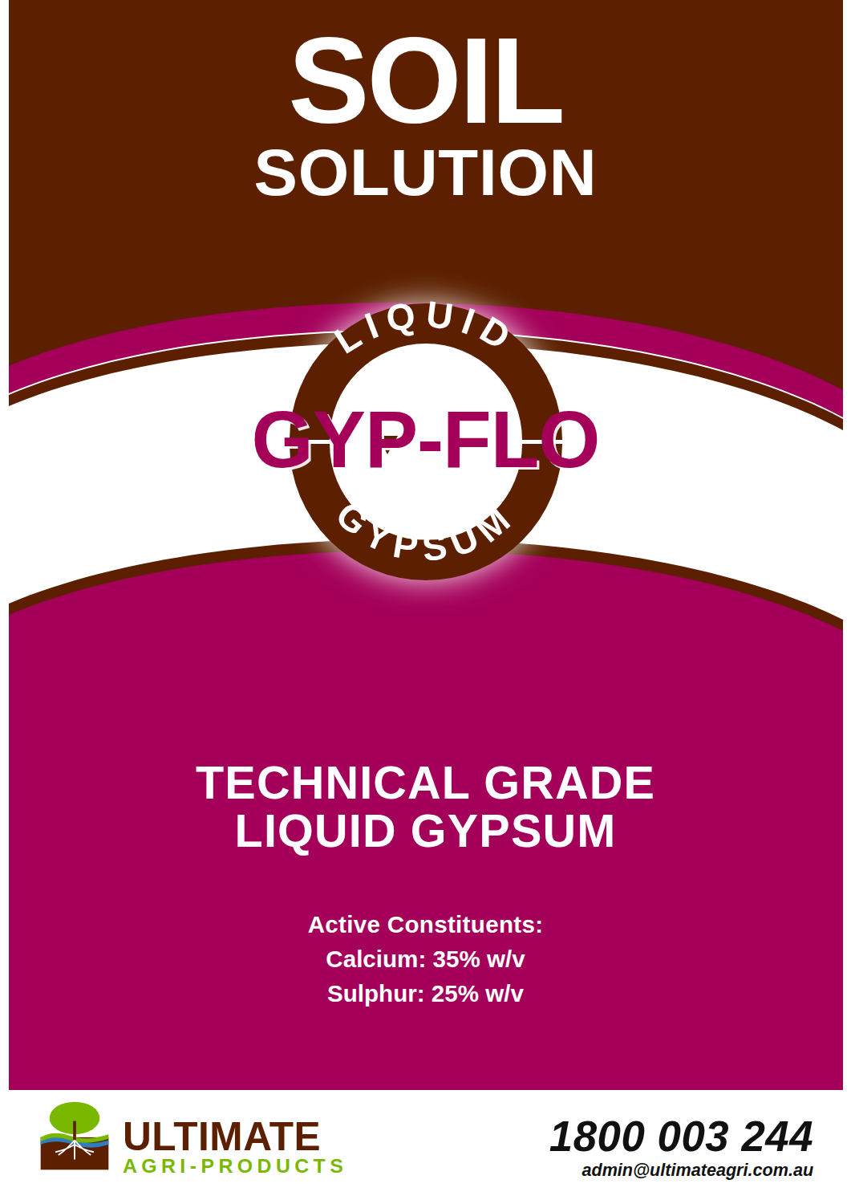Soil
Solution
LIQUID GYPSUM
GYP-FLO
Technical Grade
Liquid Gypsum
Active Constituents:
Calcium: 35% w/v
Sulphur: 25% w/v
ULTIMATE
AGRI-PRODUCTS
1800 003 244
admin@ultimateagri.com.au